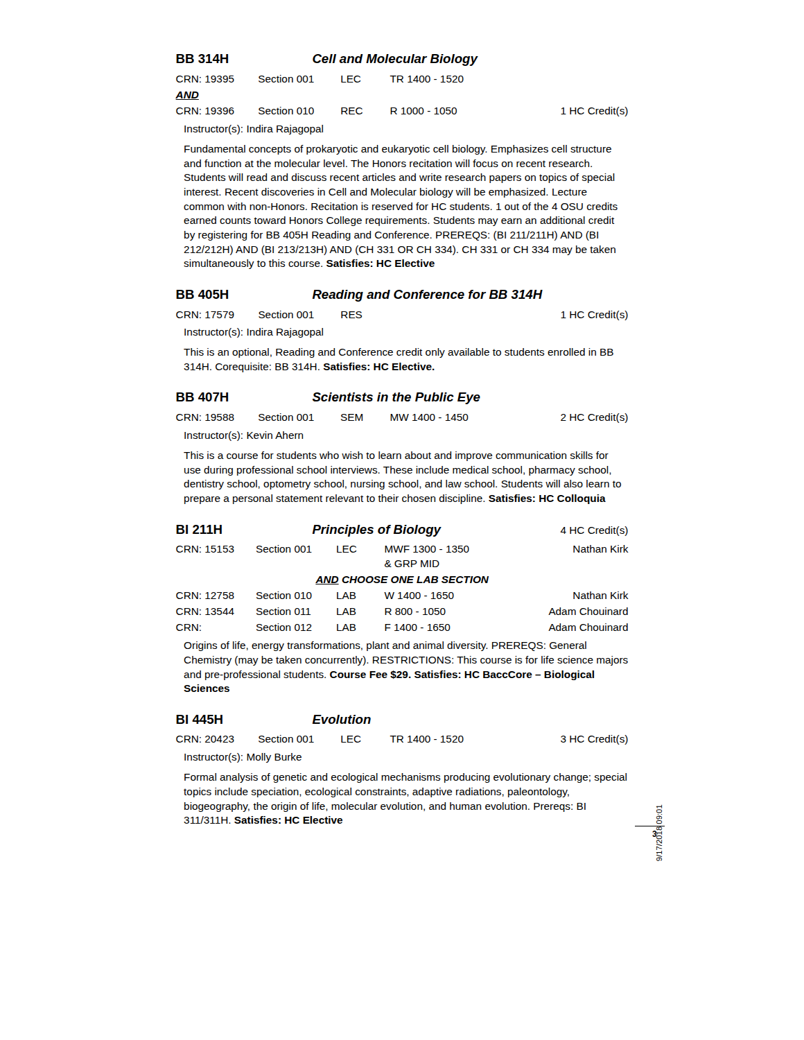BB 314H
Cell and Molecular Biology
| CRN: 19395 | Section 001 | LEC | TR 1400 - 1520 | |
| AND | |
| CRN: 19396 | Section 010 | REC | R 1000 - 1050 | 1 HC Credit(s) |
Instructor(s): Indira Rajagopal
Fundamental concepts of prokaryotic and eukaryotic cell biology. Emphasizes cell structure and function at the molecular level. The Honors recitation will focus on recent research. Students will read and discuss recent articles and write research papers on topics of special interest. Recent discoveries in Cell and Molecular biology will be emphasized. Lecture common with non-Honors. Recitation is reserved for HC students. 1 out of the 4 OSU credits earned counts toward Honors College requirements. Students may earn an additional credit by registering for BB 405H Reading and Conference. PREREQS: (BI 211/211H) AND (BI 212/212H) AND (BI 213/213H) AND (CH 331 OR CH 334). CH 331 or CH 334 may be taken simultaneously to this course. Satisfies: HC Elective
BB 405H
Reading and Conference for BB 314H
| CRN: 17579 | Section 001 | RES | | 1 HC Credit(s) |
Instructor(s): Indira Rajagopal
This is an optional, Reading and Conference credit only available to students enrolled in BB 314H. Corequisite: BB 314H. Satisfies: HC Elective.
BB 407H
Scientists in the Public Eye
| CRN: 19588 | Section 001 | SEM | MW 1400 - 1450 | 2 HC Credit(s) |
Instructor(s): Kevin Ahern
This is a course for students who wish to learn about and improve communication skills for use during professional school interviews. These include medical school, pharmacy school, dentistry school, optometry school, nursing school, and law school. Students will also learn to prepare a personal statement relevant to their chosen discipline. Satisfies: HC Colloquia
BI 211H
Principles of Biology
4 HC Credit(s)
| CRN: 15153 | Section 001 | LEC | MWF 1300 - 1350 & GRP MID | Nathan Kirk |
| | AND CHOOSE ONE LAB SECTION | |
| CRN: 12758 | Section 010 | LAB | W 1400 - 1650 | Nathan Kirk |
| CRN: 13544 | Section 011 | LAB | R 800 - 1050 | Adam Chouinard |
| CRN: | Section 012 | LAB | F 1400 - 1650 | Adam Chouinard |
Origins of life, energy transformations, plant and animal diversity. PREREQS: General Chemistry (may be taken concurrently). RESTRICTIONS: This course is for life science majors and pre-professional students. Course Fee $29. Satisfies: HC BaccCore – Biological Sciences
BI 445H
Evolution
| CRN: 20423 | Section 001 | LEC | TR 1400 - 1520 | 3 HC Credit(s) |
Instructor(s): Molly Burke
Formal analysis of genetic and ecological mechanisms producing evolutionary change; special topics include speciation, ecological constraints, adaptive radiations, paleontology, biogeography, the origin of life, molecular evolution, and human evolution. Prereqs: BI 311/311H. Satisfies: HC Elective
9/17/2018 09:01
3